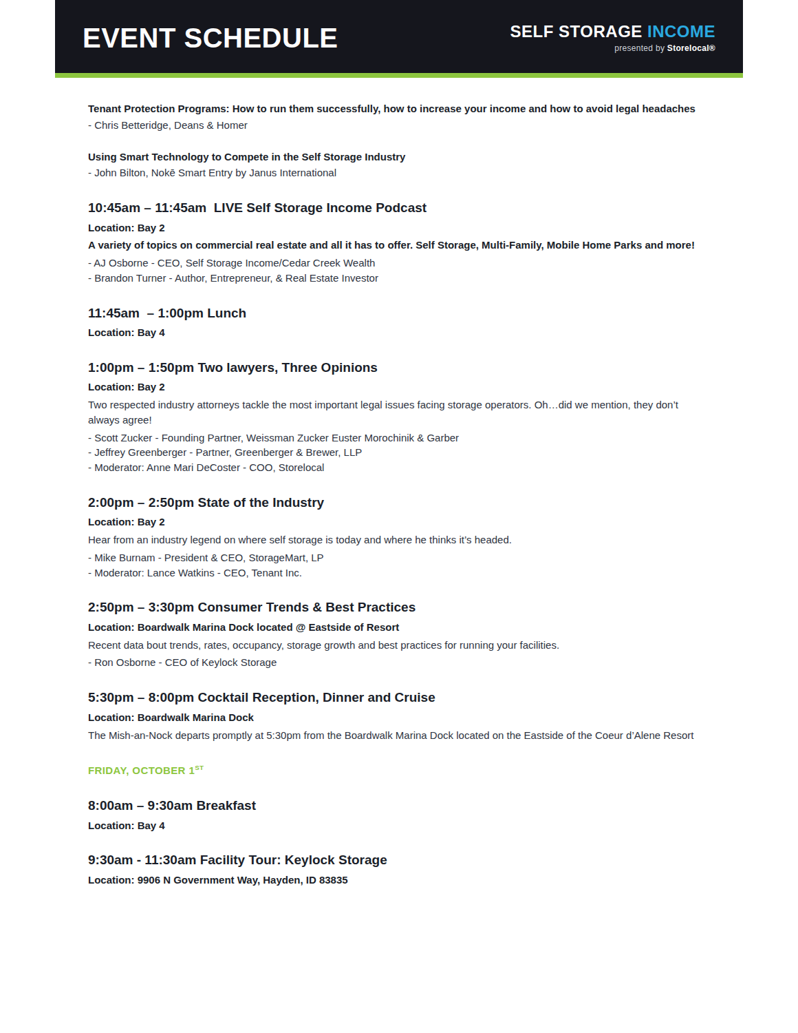Event Schedule
SELF STORAGE INCOME
presented by Storelocal®
Tenant Protection Programs: How to run them successfully, how to increase your income and how to avoid legal headaches
- Chris Betteridge, Deans & Homer
Using Smart Technology to Compete in the Self Storage Industry
- John Bilton, Nokē Smart Entry by Janus International
10:45am – 11:45am LIVE Self Storage Income Podcast
Location: Bay 2
A variety of topics on commercial real estate and all it has to offer. Self Storage, Multi-Family, Mobile Home Parks and more!
- AJ Osborne - CEO, Self Storage Income/Cedar Creek Wealth
- Brandon Turner - Author, Entrepreneur, & Real Estate Investor
11:45am – 1:00pm Lunch
Location: Bay 4
1:00pm – 1:50pm Two lawyers, Three Opinions
Location: Bay 2
Two respected industry attorneys tackle the most important legal issues facing storage operators. Oh…did we mention, they don’t always agree!
- Scott Zucker - Founding Partner, Weissman Zucker Euster Morochinik & Garber
- Jeffrey Greenberger - Partner, Greenberger & Brewer, LLP
- Moderator: Anne Mari DeCoster - COO, Storelocal
2:00pm – 2:50pm State of the Industry
Location: Bay 2
Hear from an industry legend on where self storage is today and where he thinks it’s headed.
- Mike Burnam - President & CEO, StorageMart, LP
- Moderator: Lance Watkins - CEO, Tenant Inc.
2:50pm – 3:30pm Consumer Trends & Best Practices
Location: Boardwalk Marina Dock located @ Eastside of Resort
Recent data bout trends, rates, occupancy, storage growth and best practices for running your facilities.
- Ron Osborne - CEO of Keylock Storage
5:30pm – 8:00pm Cocktail Reception, Dinner and Cruise
Location: Boardwalk Marina Dock
The Mish-an-Nock departs promptly at 5:30pm from the Boardwalk Marina Dock located on the Eastside of the Coeur d’Alene Resort
FRIDAY, OCTOBER 1ST
8:00am – 9:30am Breakfast
Location: Bay 4
9:30am - 11:30am Facility Tour: Keylock Storage
Location: 9906 N Government Way, Hayden, ID 83835